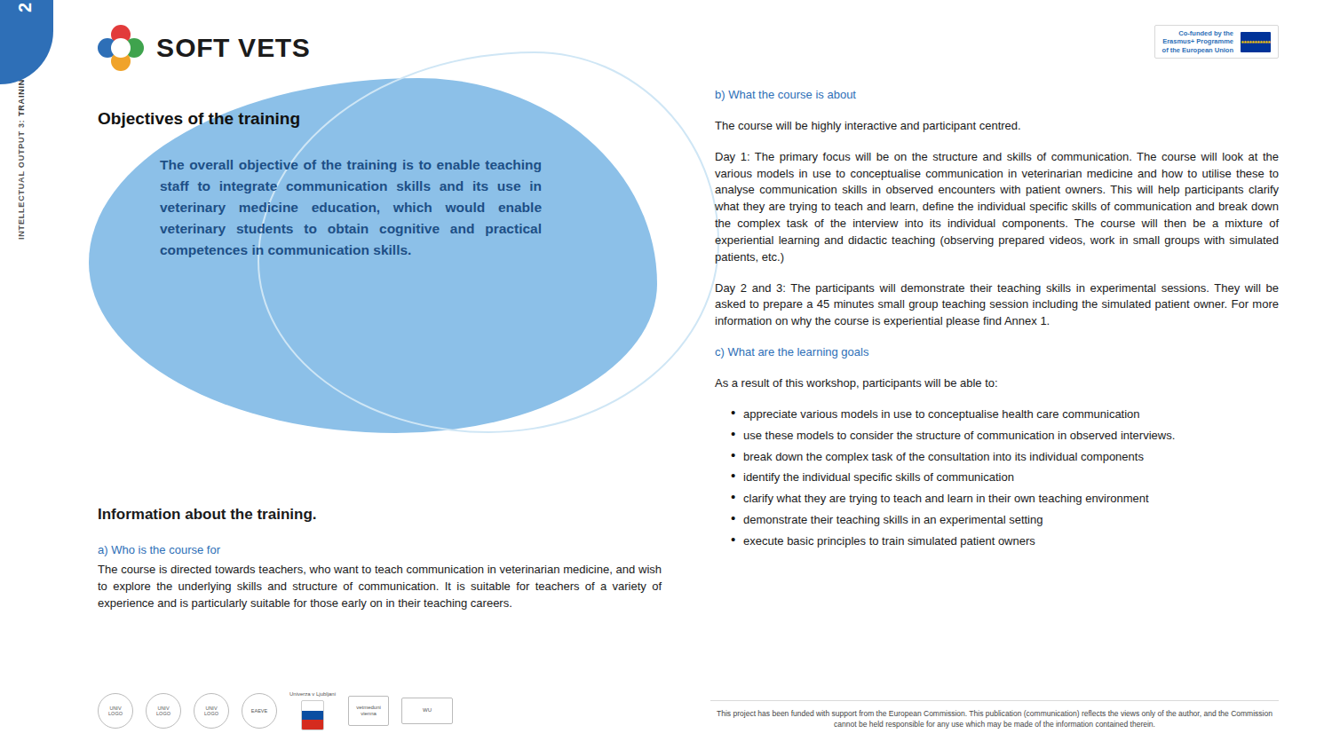2
INTELLECTUAL OUTPUT 3: TRAINING CONCEPT FOR EDUCATION OF TEACHERS
SOFT VETS
Co-funded by the
Erasmus+ Programme
of the European Union
Objectives of the training
The overall objective of the training is to enable teaching staff to integrate communication skills and its use in veterinary medicine education, which would enable veterinary students to obtain cognitive and practical competences in communication skills.
Information about the training.
a) Who is the course for
The course is directed towards teachers, who want to teach communication in veterinarian medicine, and wish to explore the underlying skills and structure of communication. It is suitable for teachers of a variety of experience and is particularly suitable for those early on in their teaching careers.
b) What the course is about
The course will be highly interactive and participant centred.
Day 1: The primary focus will be on the structure and skills of communication. The course will look at the various models in use to conceptualise communication in veterinarian medicine and how to utilise these to analyse communication skills in observed encounters with patient owners. This will help participants clarify what they are trying to teach and learn, define the individual specific skills of communication and break down the complex task of the interview into its individual components. The course will then be a mixture of experiential learning and didactic teaching (observing prepared videos, work in small groups with simulated patients, etc.)
Day 2 and 3: The participants will demonstrate their teaching skills in experimental sessions. They will be asked to prepare a 45 minutes small group teaching session including the simulated patient owner. For more information on why the course is experiential please find Annex 1.
c) What are the learning goals
As a result of this workshop, participants will be able to:
appreciate various models in use to conceptualise health care communication
use these models to consider the structure of communication in observed interviews.
break down the complex task of the consultation into its individual components
identify the individual specific skills of communication
clarify what they are trying to teach and learn in their own teaching environment
demonstrate their teaching skills in an experimental setting
execute basic principles to train simulated patient owners
UNIV
LOGO
UNIV
LOGO
UNIV
LOGO
EAEVE
Univerza v Ljubljani
vetmeduni
vienna
WU
This project has been funded with support from the European Commission. This publication (communication) reflects the views only of the author, and the Commission cannot be held responsible for any use which may be made of the information contained therein.